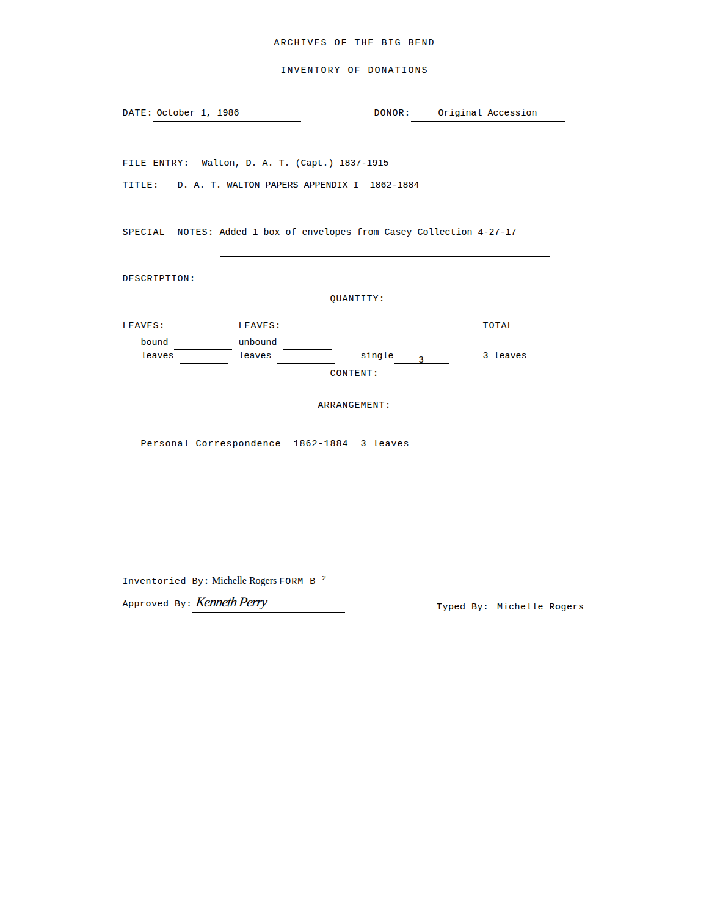ARCHIVES OF THE BIG BEND
INVENTORY OF DONATIONS
DATE: October 1, 1986 DONOR: Original Accession
FILE ENTRY: Walton, D. A. T. (Capt.) 1837-1915
TITLE: D. A. T. WALTON PAPERS APPENDIX I 1862-1884
SPECIAL NOTES: Added 1 box of envelopes from Casey Collection 4-27-17
DESCRIPTION:
QUANTITY:
LEAVES:
LEAVES:
TOTAL
bound
unbound
leaves
leaves
single3
3 leaves
CONTENT:
ARRANGEMENT:
Personal Correspondence 1862-1884 3 leaves
Inventoried By: Michelle Rogers FORM B 2
Approved By: Kenneth Perry
Typed By: Michelle Rogers